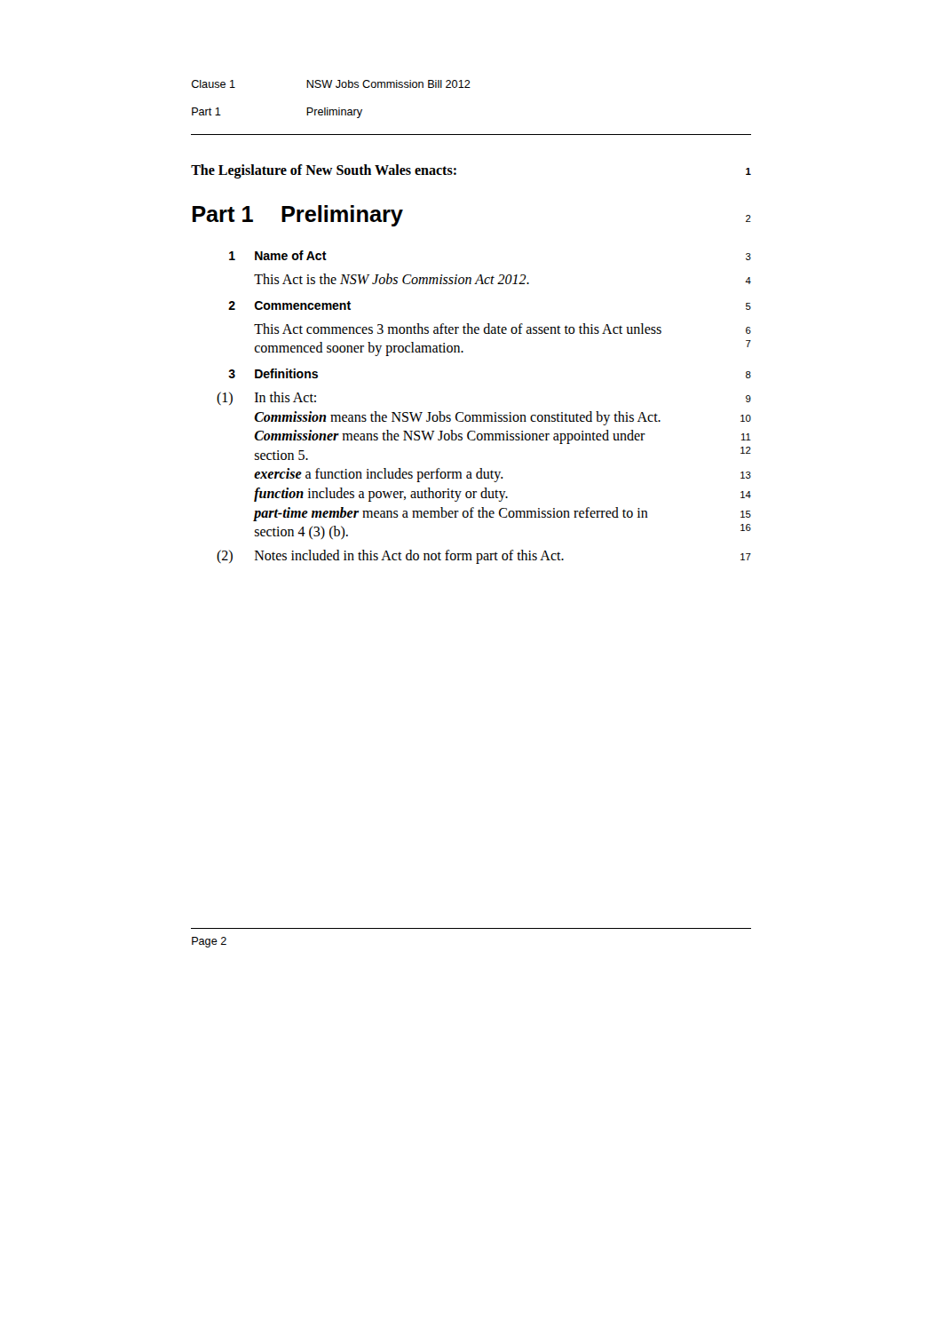Clause 1
NSW Jobs Commission Bill 2012
Part 1
Preliminary
The Legislature of New South Wales enacts:
1
Part 1 Preliminary
2
1 Name of Act
3
This Act is the NSW Jobs Commission Act 2012.
4
2 Commencement
5
This Act commences 3 months after the date of assent to this Act unless
commenced sooner by proclamation.
6
7
3 Definitions
8
(1)
In this Act:
9
Commission means the NSW Jobs Commission constituted by this Act.
10
Commissioner means the NSW Jobs Commissioner appointed under
section 5.
11
12
exercise a function includes perform a duty.
13
function includes a power, authority or duty.
14
part-time member means a member of the Commission referred to in
section 4 (3) (b).
15
16
(2)
Notes included in this Act do not form part of this Act.
17
Page 2